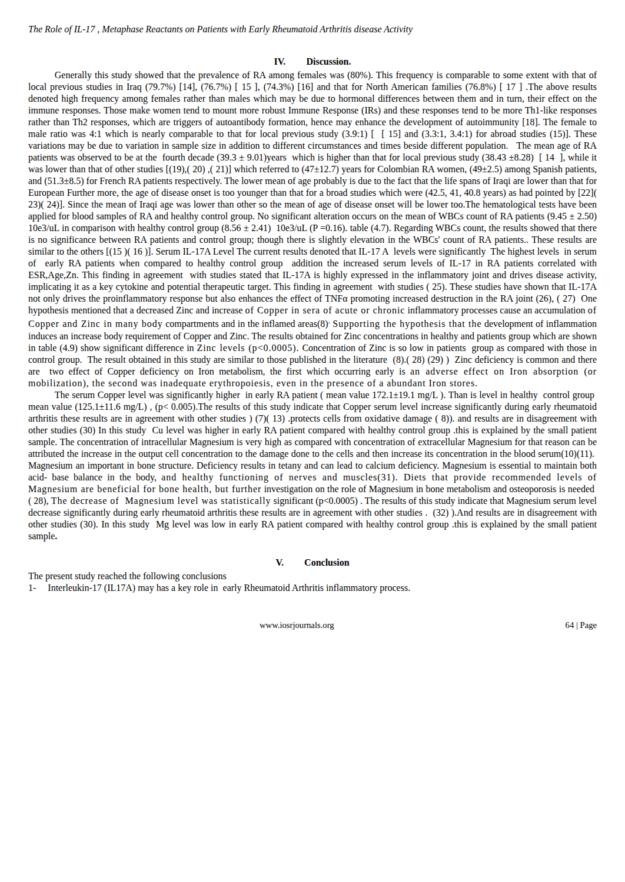The Role of IL-17 , Metaphase Reactants on Patients with Early Rheumatoid Arthritis disease Activity
IV. Discussion.
Generally this study showed that the prevalence of RA among females was (80%). This frequency is comparable to some extent with that of local previous studies in Iraq (79.7%) [14], (76.7%) [ 15 ], (74.3%) [16] and that for North American families (76.8%) [ 17 ] .The above results denoted high frequency among females rather than males which may be due to hormonal differences between them and in turn, their effect on the immune responses. Those make women tend to mount more robust Immune Response (IRs) and these responses tend to be more Th1-like responses rather than Th2 responses, which are triggers of autoantibody formation, hence may enhance the development of autoimmunity [18]. The female to male ratio was 4:1 which is nearly comparable to that for local previous study (3.9:1) [ [ 15] and (3.3:1, 3.4:1) for abroad studies (15)]. These variations may be due to variation in sample size in addition to different circumstances and times beside different population. The mean age of RA patients was observed to be at the fourth decade (39.3 ± 9.01)years which is higher than that for local previous study (38.43 ±8.28) [ 14 ], while it was lower than that of other studies [(19),( 20) ,( 21)] which referred to (47±12.7) years for Colombian RA women, (49±2.5) among Spanish patients, and (51.3±8.5) for French RA patients respectively. The lower mean of age probably is due to the fact that the life spans of Iraqi are lower than that for European Further more, the age of disease onset is too younger than that for a broad studies which were (42.5, 41, 40.8 years) as had pointed by [22]( 23)( 24)]. Since the mean of Iraqi age was lower than other so the mean of age of disease onset will be lower too.The hematological tests have been applied for blood samples of RA and healthy control group. No significant alteration occurs on the mean of WBCs count of RA patients (9.45 ± 2.50) 10e3/uL in comparison with healthy control group (8.56 ± 2.41) 10e3/uL (P =0.16). table (4.7). Regarding WBCs count, the results showed that there is no significance between RA patients and control group; though there is slightly elevation in the WBCs' count of RA patients.. These results are similar to the others [(15 )( 16 )]. Serum IL-17A Level The current results denoted that IL-17 A levels were significantly The highest levels in serum of early RA patients when compared to healthy control group addition the increased serum levels of IL-17 in RA patients correlated with ESR,Age,Zn. This finding in agreement with studies stated that IL-17A is highly expressed in the inflammatory joint and drives disease activity, implicating it as a key cytokine and potential therapeutic target. This finding in agreement with studies ( 25). These studies have shown that IL-17A not only drives the proinflammatory response but also enhances the effect of TNFα promoting increased destruction in the RA joint (26), ( 27) One hypothesis mentioned that a decreased Zinc and increase of Copper in sera of acute or chronic inflammatory processes cause an accumulation of Copper and Zinc in many body compartments and in the inflamed areas(8). Supporting the hypothesis that the development of inflammation induces an increase body requirement of Copper and Zinc. The results obtained for Zinc concentrations in healthy and patients group which are shown in table (4.9) show significant difference in Zinc levels (p<0.0005). Concentration of Zinc is so low in patients group as compared with those in control group. The result obtained in this study are similar to those published in the literature (8).( 28) (29) ) Zinc deficiency is common and there are two effect of Copper deficiency on Iron metabolism, the first which occurring early is an adverse effect on Iron absorption (or mobilization), the second was inadequate erythropoiesis, even in the presence of a abundant Iron stores.
The serum Copper level was significantly higher in early RA patient ( mean value 172.1±19.1 mg/L ). Than is level in healthy control group mean value (125.1±11.6 mg/L) , (p< 0.005).The results of this study indicate that Copper serum level increase significantly during early rheumatoid arthritis these results are in agreement with other studies ) (7)( 13) .protects cells from oxidative damage ( 8)). and results are in disagreement with other studies (30) In this study Cu level was higher in early RA patient compared with healthy control group .this is explained by the small patient sample. The concentration of intracellular Magnesium is very high as compared with concentration of extracellular Magnesium for that reason can be attributed the increase in the output cell concentration to the damage done to the cells and then increase its concentration in the blood serum(10)(11). Magnesium an important in bone structure. Deficiency results in tetany and can lead to calcium deficiency. Magnesium is essential to maintain both acid- base balance in the body, and healthy functioning of nerves and muscles(31). Diets that provide recommended levels of Magnesium are beneficial for bone health, but further investigation on the role of Magnesium in bone metabolism and osteoporosis is needed ( 28), The decrease of Magnesium level was statistically significant (p<0.0005) . The results of this study indicate that Magnesium serum level decrease significantly during early rheumatoid arthritis these results are in agreement with other studies . (32) ).And results are in disagreement with other studies (30). In this study Mg level was low in early RA patient compared with healthy control group .this is explained by the small patient sample.
V. Conclusion
The present study reached the following conclusions
1- Interleukin-17 (IL17A) may has a key role in early Rheumatoid Arthritis inflammatory process.
www.iosrjournals.org 64 | Page